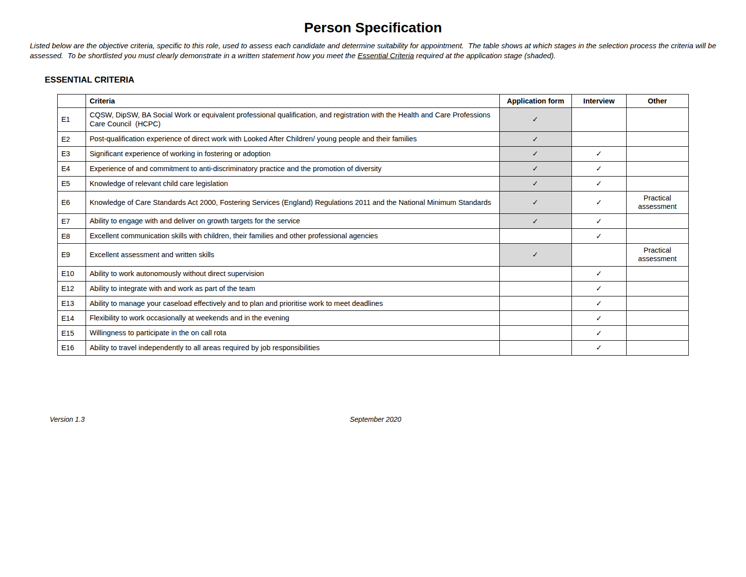Person Specification
Listed below are the objective criteria, specific to this role, used to assess each candidate and determine suitability for appointment. The table shows at which stages in the selection process the criteria will be assessed. To be shortlisted you must clearly demonstrate in a written statement how you meet the Essential Criteria required at the application stage (shaded).
ESSENTIAL CRITERIA
| | Criteria | Application form | Interview | Other |
| --- | --- | --- | --- | --- |
| E1 | CQSW, DipSW, BA Social Work or equivalent professional qualification, and registration with the Health and Care Professions Care Council (HCPC) | ✓ | | |
| E2 | Post-qualification experience of direct work with Looked After Children/ young people and their families | ✓ | | |
| E3 | Significant experience of working in fostering or adoption | ✓ | ✓ | |
| E4 | Experience of and commitment to anti-discriminatory practice and the promotion of diversity | ✓ | ✓ | |
| E5 | Knowledge of relevant child care legislation | ✓ | ✓ | |
| E6 | Knowledge of Care Standards Act 2000, Fostering Services (England) Regulations 2011 and the National Minimum Standards | ✓ | ✓ | Practical assessment |
| E7 | Ability to engage with and deliver on growth targets for the service | ✓ | ✓ | |
| E8 | Excellent communication skills with children, their families and other professional agencies | | ✓ | |
| E9 | Excellent assessment and written skills | ✓ | | Practical assessment |
| E10 | Ability to work autonomously without direct supervision | | ✓ | |
| E12 | Ability to integrate with and work as part of the team | | ✓ | |
| E13 | Ability to manage your caseload effectively and to plan and prioritise work to meet deadlines | | ✓ | |
| E14 | Flexibility to work occasionally at weekends and in the evening | | ✓ | |
| E15 | Willingness to participate in the on call rota | | ✓ | |
| E16 | Ability to travel independently to all areas required by job responsibilities | | ✓ | |
Version 1.3 September 2020